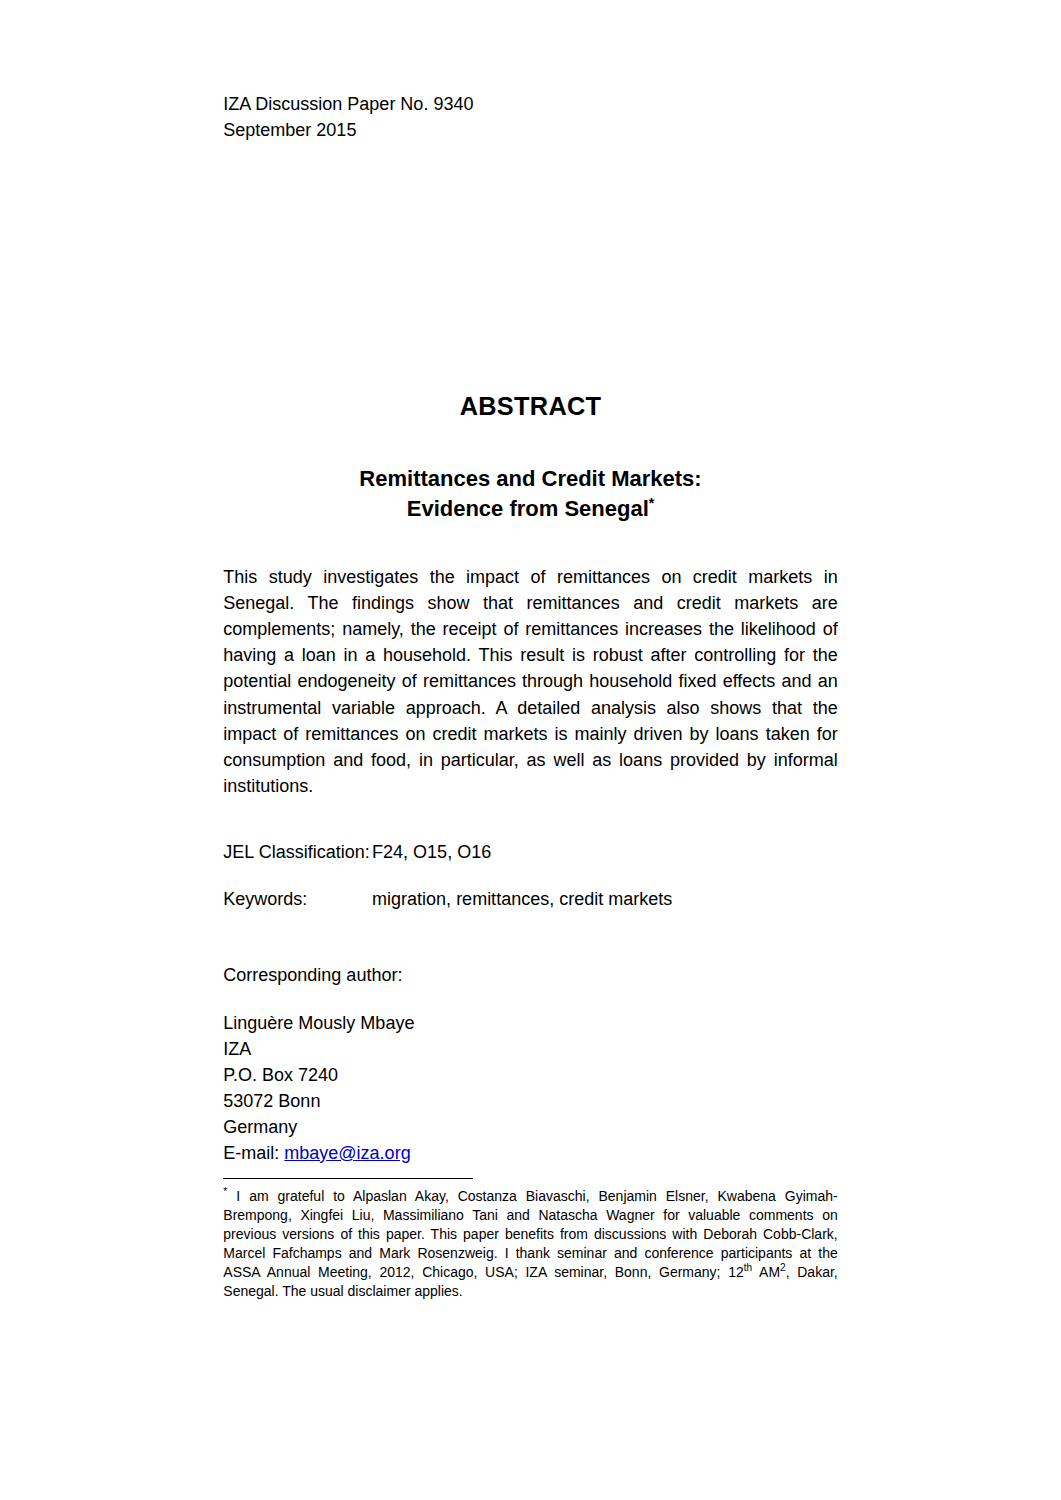IZA Discussion Paper No. 9340
September 2015
ABSTRACT
Remittances and Credit Markets:
Evidence from Senegal*
This study investigates the impact of remittances on credit markets in Senegal. The findings show that remittances and credit markets are complements; namely, the receipt of remittances increases the likelihood of having a loan in a household. This result is robust after controlling for the potential endogeneity of remittances through household fixed effects and an instrumental variable approach. A detailed analysis also shows that the impact of remittances on credit markets is mainly driven by loans taken for consumption and food, in particular, as well as loans provided by informal institutions.
JEL Classification: F24, O15, O16
Keywords: migration, remittances, credit markets
Corresponding author:
Linguère Mously Mbaye
IZA
P.O. Box 7240
53072 Bonn
Germany
E-mail: mbaye@iza.org
* I am grateful to Alpaslan Akay, Costanza Biavaschi, Benjamin Elsner, Kwabena Gyimah-Brempong, Xingfei Liu, Massimiliano Tani and Natascha Wagner for valuable comments on previous versions of this paper. This paper benefits from discussions with Deborah Cobb-Clark, Marcel Fafchamps and Mark Rosenzweig. I thank seminar and conference participants at the ASSA Annual Meeting, 2012, Chicago, USA; IZA seminar, Bonn, Germany; 12th AM2, Dakar, Senegal. The usual disclaimer applies.